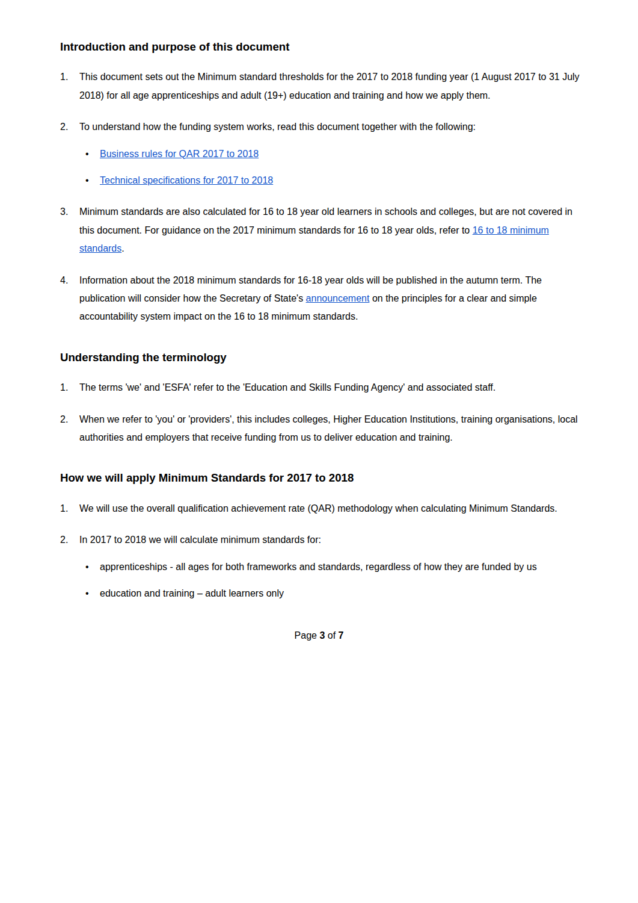Introduction and purpose of this document
This document sets out the Minimum standard thresholds for the 2017 to 2018 funding year (1 August 2017 to 31 July 2018) for all age apprenticeships and adult (19+) education and training and how we apply them.
To understand how the funding system works, read this document together with the following:
Business rules for QAR 2017 to 2018
Technical specifications for 2017 to 2018
Minimum standards are also calculated for 16 to 18 year old learners in schools and colleges, but are not covered in this document. For guidance on the 2017 minimum standards for 16 to 18 year olds, refer to 16 to 18 minimum standards.
Information about the 2018 minimum standards for 16-18 year olds will be published in the autumn term. The publication will consider how the Secretary of State's announcement on the principles for a clear and simple accountability system impact on the 16 to 18 minimum standards.
Understanding the terminology
The terms 'we' and 'ESFA' refer to the 'Education and Skills Funding Agency' and associated staff.
When we refer to 'you' or 'providers', this includes colleges, Higher Education Institutions, training organisations, local authorities and employers that receive funding from us to deliver education and training.
How we will apply Minimum Standards for 2017 to 2018
We will use the overall qualification achievement rate (QAR) methodology when calculating Minimum Standards.
In 2017 to 2018 we will calculate minimum standards for:
apprenticeships - all ages for both frameworks and standards, regardless of how they are funded by us
education and training – adult learners only
Page 3 of 7